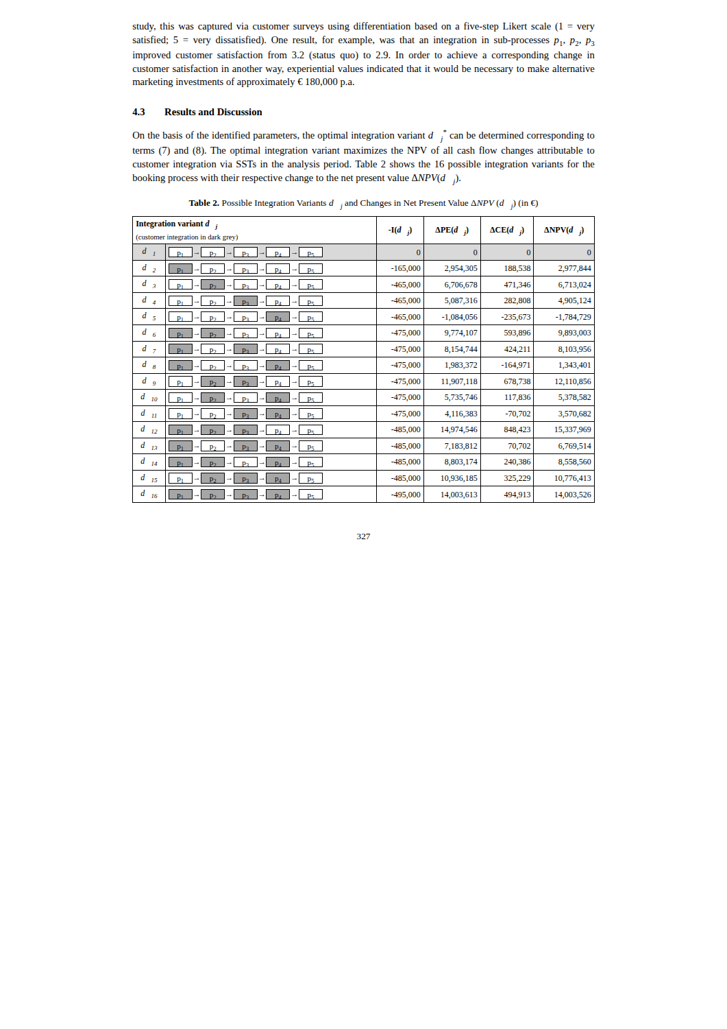study, this was captured via customer surveys using differentiation based on a five-step Likert scale (1 = very satisfied; 5 = very dissatisfied). One result, for example, was that an integration in sub-processes p1, p2, p3 improved customer satisfaction from 3.2 (status quo) to 2.9. In order to achieve a corresponding change in customer satisfaction in another way, experiential values indicated that it would be necessary to make alternative marketing investments of approximately € 180,000 p.a.
4.3 Results and Discussion
On the basis of the identified parameters, the optimal integration variant d⃗j* can be determined corresponding to terms (7) and (8). The optimal integration variant maximizes the NPV of all cash flow changes attributable to customer integration via SSTs in the analysis period. Table 2 shows the 16 possible integration variants for the booking process with their respective change to the net present value ΔNPV(d⃗j).
Table 2. Possible Integration Variants d⃗j and Changes in Net Present Value ΔNPV (d⃗j) (in €)
| Integration variant d⃗ j (customer integration in dark grey) | -I( d⃗ j ) | Δ PE ( d⃗ j ) | Δ CE ( d⃗ j ) | Δ NPV ( d⃗ j ) |
| --- | --- | --- | --- | --- |
| d⃗ 1 | p 1 → p 2 → p 3 → p 4 → p 5 | 0 | 0 | 0 | 0 |
| d⃗ 2 | p 1 → p 2 → p 3 → p 4 → p 5 | -165,000 | 2,954,305 | 188,538 | 2,977,844 |
| d⃗ 3 | p 1 → p 2 → p 3 → p 4 → p 5 | -465,000 | 6,706,678 | 471,346 | 6,713,024 |
| d⃗ 4 | p 1 → p 2 → p 3 → p 4 → p 5 | -465,000 | 5,087,316 | 282,808 | 4,905,124 |
| d⃗ 5 | p 1 → p 2 → p 3 → p 4 → p 5 | -465,000 | -1,084,056 | -235,673 | -1,784,729 |
| d⃗ 6 | p 1 → p 2 → p 3 → p 4 → p 5 | -475,000 | 9,774,107 | 593,896 | 9,893,003 |
| d⃗ 7 | p 1 → p 2 → p 3 → p 4 → p 5 | -475,000 | 8,154,744 | 424,211 | 8,103,956 |
| d⃗ 8 | p 1 → p 2 → p 3 → p 4 → p 5 | -475,000 | 1,983,372 | -164,971 | 1,343,401 |
| d⃗ 9 | p 1 → p 2 → p 3 → p 4 → p 5 | -475,000 | 11,907,118 | 678,738 | 12,110,856 |
| d⃗ 10 | p 1 → p 2 → p 3 → p 4 → p 5 | -475,000 | 5,735,746 | 117,836 | 5,378,582 |
| d⃗ 11 | p 1 → p 2 → p 3 → p 4 → p 5 | -475,000 | 4,116,383 | -70,702 | 3,570,682 |
| d⃗ 12 | p 1 → p 2 → p 3 → p 4 → p 5 | -485,000 | 14,974,546 | 848,423 | 15,337,969 |
| d⃗ 13 | p 1 → p 2 → p 3 → p 4 → p 5 | -485,000 | 7,183,812 | 70,702 | 6,769,514 |
| d⃗ 14 | p 1 → p 2 → p 3 → p 4 → p 5 | -485,000 | 8,803,174 | 240,386 | 8,558,560 |
| d⃗ 15 | p 1 → p 2 → p 3 → p 4 → p 5 | -485,000 | 10,936,185 | 325,229 | 10,776,413 |
| d⃗ 16 | p 1 → p 2 → p 3 → p 4 → p 5 | -495,000 | 14,003,613 | 494,913 | 14,003,526 |
327